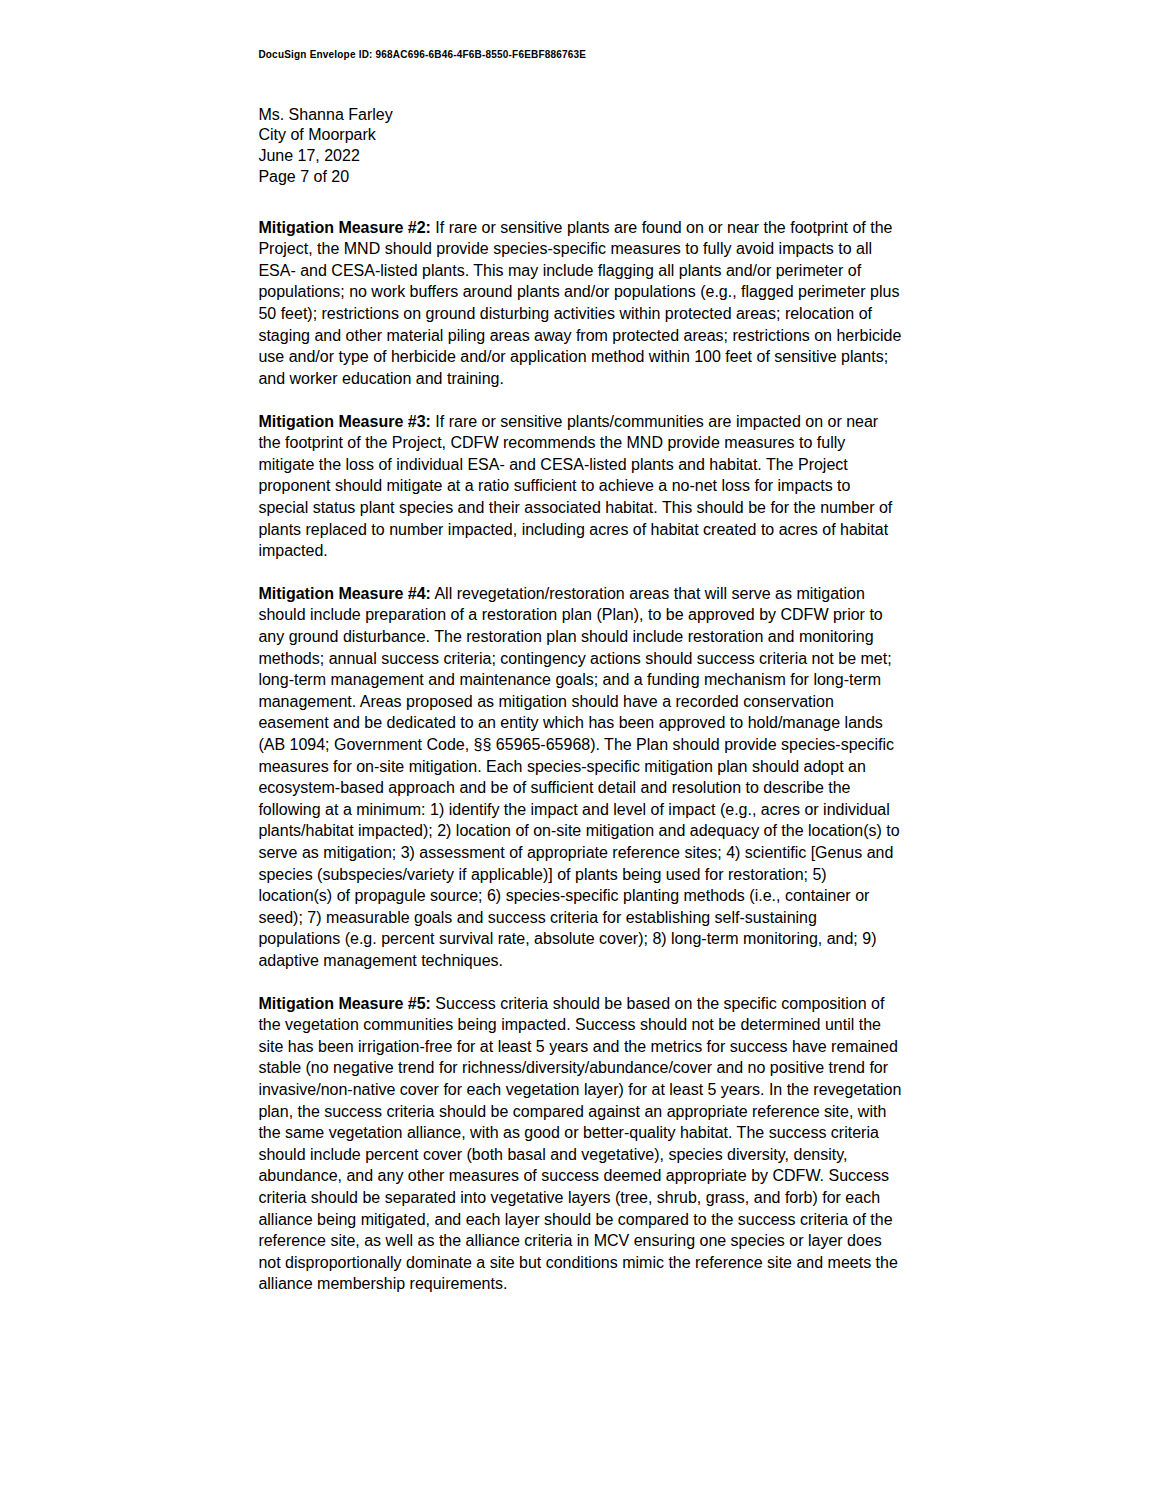DocuSign Envelope ID: 968AC696-6B46-4F6B-8550-F6EBF886763E
Ms. Shanna Farley
City of Moorpark
June 17, 2022
Page 7 of 20
Mitigation Measure #2: If rare or sensitive plants are found on or near the footprint of the Project, the MND should provide species-specific measures to fully avoid impacts to all ESA- and CESA-listed plants. This may include flagging all plants and/or perimeter of populations; no work buffers around plants and/or populations (e.g., flagged perimeter plus 50 feet); restrictions on ground disturbing activities within protected areas; relocation of staging and other material piling areas away from protected areas; restrictions on herbicide use and/or type of herbicide and/or application method within 100 feet of sensitive plants; and worker education and training.
Mitigation Measure #3: If rare or sensitive plants/communities are impacted on or near the footprint of the Project, CDFW recommends the MND provide measures to fully mitigate the loss of individual ESA- and CESA-listed plants and habitat. The Project proponent should mitigate at a ratio sufficient to achieve a no-net loss for impacts to special status plant species and their associated habitat. This should be for the number of plants replaced to number impacted, including acres of habitat created to acres of habitat impacted.
Mitigation Measure #4: All revegetation/restoration areas that will serve as mitigation should include preparation of a restoration plan (Plan), to be approved by CDFW prior to any ground disturbance. The restoration plan should include restoration and monitoring methods; annual success criteria; contingency actions should success criteria not be met; long-term management and maintenance goals; and a funding mechanism for long-term management. Areas proposed as mitigation should have a recorded conservation easement and be dedicated to an entity which has been approved to hold/manage lands (AB 1094; Government Code, §§ 65965-65968). The Plan should provide species-specific measures for on-site mitigation. Each species-specific mitigation plan should adopt an ecosystem-based approach and be of sufficient detail and resolution to describe the following at a minimum: 1) identify the impact and level of impact (e.g., acres or individual plants/habitat impacted); 2) location of on-site mitigation and adequacy of the location(s) to serve as mitigation; 3) assessment of appropriate reference sites; 4) scientific [Genus and species (subspecies/variety if applicable)] of plants being used for restoration; 5) location(s) of propagule source; 6) species-specific planting methods (i.e., container or seed); 7) measurable goals and success criteria for establishing self-sustaining populations (e.g. percent survival rate, absolute cover); 8) long-term monitoring, and; 9) adaptive management techniques.
Mitigation Measure #5: Success criteria should be based on the specific composition of the vegetation communities being impacted. Success should not be determined until the site has been irrigation-free for at least 5 years and the metrics for success have remained stable (no negative trend for richness/diversity/abundance/cover and no positive trend for invasive/non-native cover for each vegetation layer) for at least 5 years. In the revegetation plan, the success criteria should be compared against an appropriate reference site, with the same vegetation alliance, with as good or better-quality habitat. The success criteria should include percent cover (both basal and vegetative), species diversity, density, abundance, and any other measures of success deemed appropriate by CDFW. Success criteria should be separated into vegetative layers (tree, shrub, grass, and forb) for each alliance being mitigated, and each layer should be compared to the success criteria of the reference site, as well as the alliance criteria in MCV ensuring one species or layer does not disproportionally dominate a site but conditions mimic the reference site and meets the alliance membership requirements.